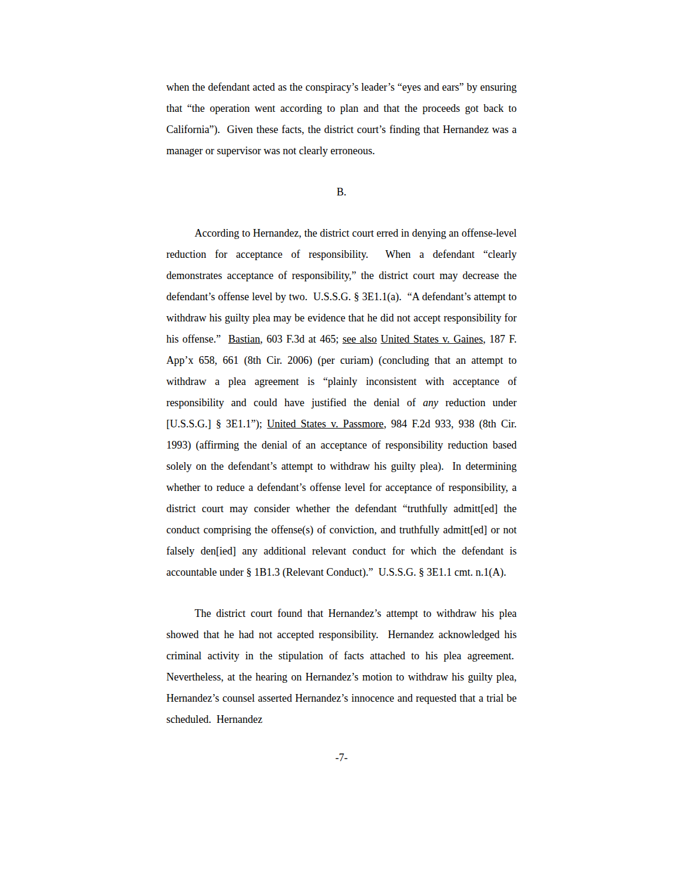when the defendant acted as the conspiracy’s leader’s “eyes and ears” by ensuring that “the operation went according to plan and that the proceeds got back to California”). Given these facts, the district court’s finding that Hernandez was a manager or supervisor was not clearly erroneous.
B.
According to Hernandez, the district court erred in denying an offense-level reduction for acceptance of responsibility. When a defendant “clearly demonstrates acceptance of responsibility,” the district court may decrease the defendant’s offense level by two. U.S.S.G. § 3E1.1(a). “A defendant’s attempt to withdraw his guilty plea may be evidence that he did not accept responsibility for his offense.” Bastian, 603 F.3d at 465; see also United States v. Gaines, 187 F. App’x 658, 661 (8th Cir. 2006) (per curiam) (concluding that an attempt to withdraw a plea agreement is “plainly inconsistent with acceptance of responsibility and could have justified the denial of any reduction under [U.S.S.G.] § 3E1.1”); United States v. Passmore, 984 F.2d 933, 938 (8th Cir. 1993) (affirming the denial of an acceptance of responsibility reduction based solely on the defendant’s attempt to withdraw his guilty plea). In determining whether to reduce a defendant’s offense level for acceptance of responsibility, a district court may consider whether the defendant “truthfully admitt[ed] the conduct comprising the offense(s) of conviction, and truthfully admitt[ed] or not falsely den[ied] any additional relevant conduct for which the defendant is accountable under § 1B1.3 (Relevant Conduct).” U.S.S.G. § 3E1.1 cmt. n.1(A).
The district court found that Hernandez’s attempt to withdraw his plea showed that he had not accepted responsibility. Hernandez acknowledged his criminal activity in the stipulation of facts attached to his plea agreement. Nevertheless, at the hearing on Hernandez’s motion to withdraw his guilty plea, Hernandez’s counsel asserted Hernandez’s innocence and requested that a trial be scheduled. Hernandez
-7-